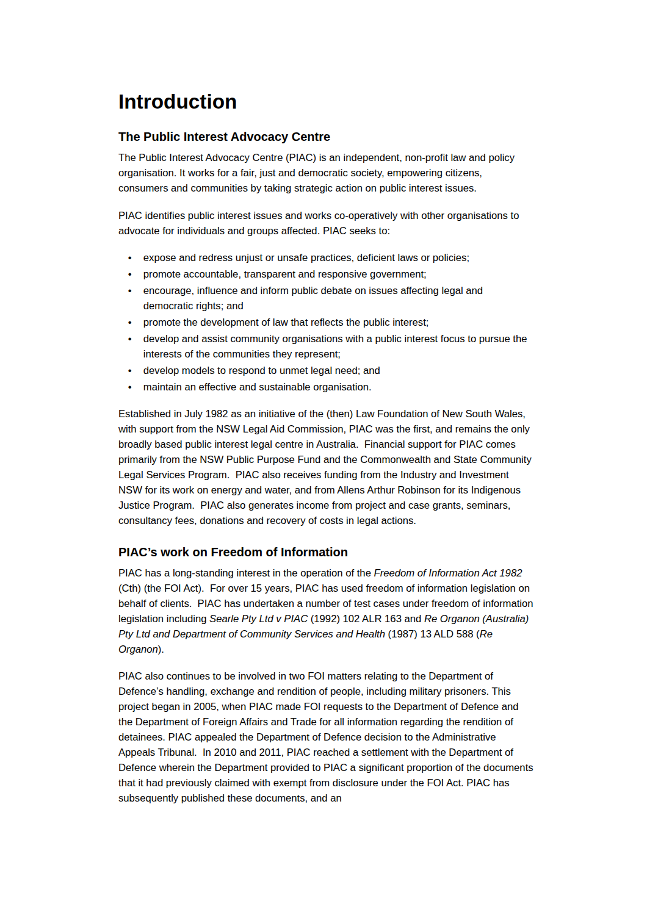Introduction
The Public Interest Advocacy Centre
The Public Interest Advocacy Centre (PIAC) is an independent, non-profit law and policy organisation. It works for a fair, just and democratic society, empowering citizens, consumers and communities by taking strategic action on public interest issues.
PIAC identifies public interest issues and works co-operatively with other organisations to advocate for individuals and groups affected. PIAC seeks to:
expose and redress unjust or unsafe practices, deficient laws or policies;
promote accountable, transparent and responsive government;
encourage, influence and inform public debate on issues affecting legal and democratic rights; and
promote the development of law that reflects the public interest;
develop and assist community organisations with a public interest focus to pursue the interests of the communities they represent;
develop models to respond to unmet legal need; and
maintain an effective and sustainable organisation.
Established in July 1982 as an initiative of the (then) Law Foundation of New South Wales, with support from the NSW Legal Aid Commission, PIAC was the first, and remains the only broadly based public interest legal centre in Australia. Financial support for PIAC comes primarily from the NSW Public Purpose Fund and the Commonwealth and State Community Legal Services Program. PIAC also receives funding from the Industry and Investment NSW for its work on energy and water, and from Allens Arthur Robinson for its Indigenous Justice Program. PIAC also generates income from project and case grants, seminars, consultancy fees, donations and recovery of costs in legal actions.
PIAC’s work on Freedom of Information
PIAC has a long-standing interest in the operation of the Freedom of Information Act 1982 (Cth) (the FOI Act). For over 15 years, PIAC has used freedom of information legislation on behalf of clients. PIAC has undertaken a number of test cases under freedom of information legislation including Searle Pty Ltd v PIAC (1992) 102 ALR 163 and Re Organon (Australia) Pty Ltd and Department of Community Services and Health (1987) 13 ALD 588 (Re Organon).
PIAC also continues to be involved in two FOI matters relating to the Department of Defence’s handling, exchange and rendition of people, including military prisoners. This project began in 2005, when PIAC made FOI requests to the Department of Defence and the Department of Foreign Affairs and Trade for all information regarding the rendition of detainees. PIAC appealed the Department of Defence decision to the Administrative Appeals Tribunal. In 2010 and 2011, PIAC reached a settlement with the Department of Defence wherein the Department provided to PIAC a significant proportion of the documents that it had previously claimed with exempt from disclosure under the FOI Act. PIAC has subsequently published these documents, and an